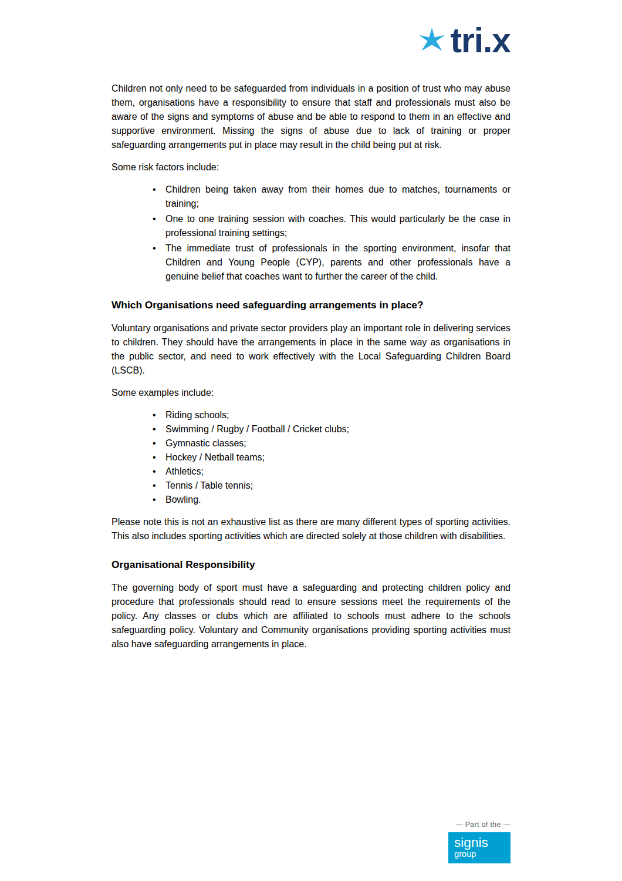tri.x
Children not only need to be safeguarded from individuals in a position of trust who may abuse them, organisations have a responsibility to ensure that staff and professionals must also be aware of the signs and symptoms of abuse and be able to respond to them in an effective and supportive environment. Missing the signs of abuse due to lack of training or proper safeguarding arrangements put in place may result in the child being put at risk.
Some risk factors include:
Children being taken away from their homes due to matches, tournaments or training;
One to one training session with coaches. This would particularly be the case in professional training settings;
The immediate trust of professionals in the sporting environment, insofar that Children and Young People (CYP), parents and other professionals have a genuine belief that coaches want to further the career of the child.
Which Organisations need safeguarding arrangements in place?
Voluntary organisations and private sector providers play an important role in delivering services to children. They should have the arrangements in place in the same way as organisations in the public sector, and need to work effectively with the Local Safeguarding Children Board (LSCB).
Some examples include:
Riding schools;
Swimming / Rugby / Football / Cricket clubs;
Gymnastic classes;
Hockey / Netball teams;
Athletics;
Tennis / Table tennis;
Bowling.
Please note this is not an exhaustive list as there are many different types of sporting activities. This also includes sporting activities which are directed solely at those children with disabilities.
Organisational Responsibility
The governing body of sport must have a safeguarding and protecting children policy and procedure that professionals should read to ensure sessions meet the requirements of the policy. Any classes or clubs which are affiliated to schools must adhere to the schools safeguarding policy. Voluntary and Community organisations providing sporting activities must also have safeguarding arrangements in place.
— Part of the —
signis group